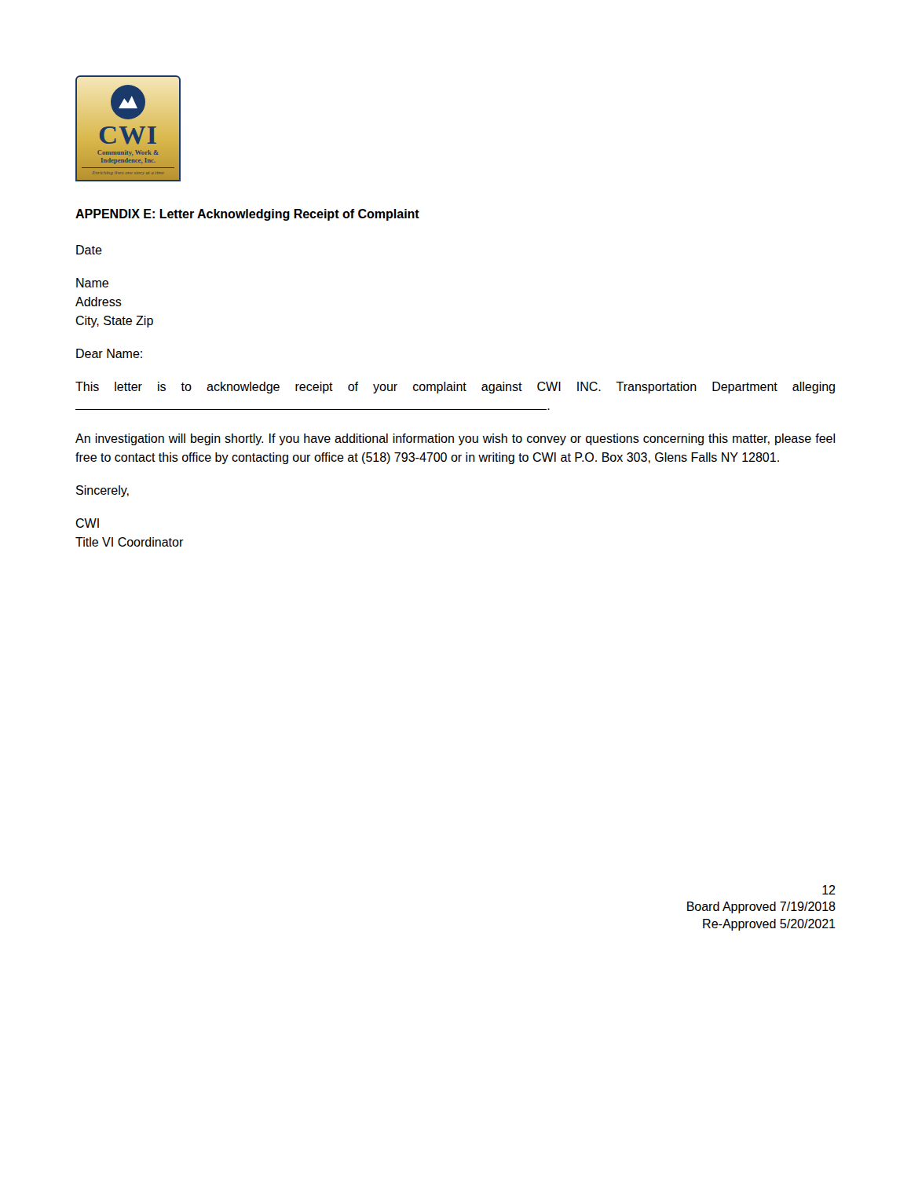CWI
Community, Work &
Independence, Inc.
Enriching lives one story at a time
APPENDIX E: Letter Acknowledging Receipt of Complaint
Date
Name
Address
City, State Zip
Dear Name:
This letter is to acknowledge receipt of your complaint against CWI INC. Transportation Department alleging .
An investigation will begin shortly. If you have additional information you wish to convey or questions concerning this matter, please feel free to contact this office by contacting our office at (518) 793-4700 or in writing to CWI at P.O. Box 303, Glens Falls NY 12801.
Sincerely,
CWI
Title VI Coordinator
12
Board Approved 7/19/2018
Re-Approved 5/20/2021